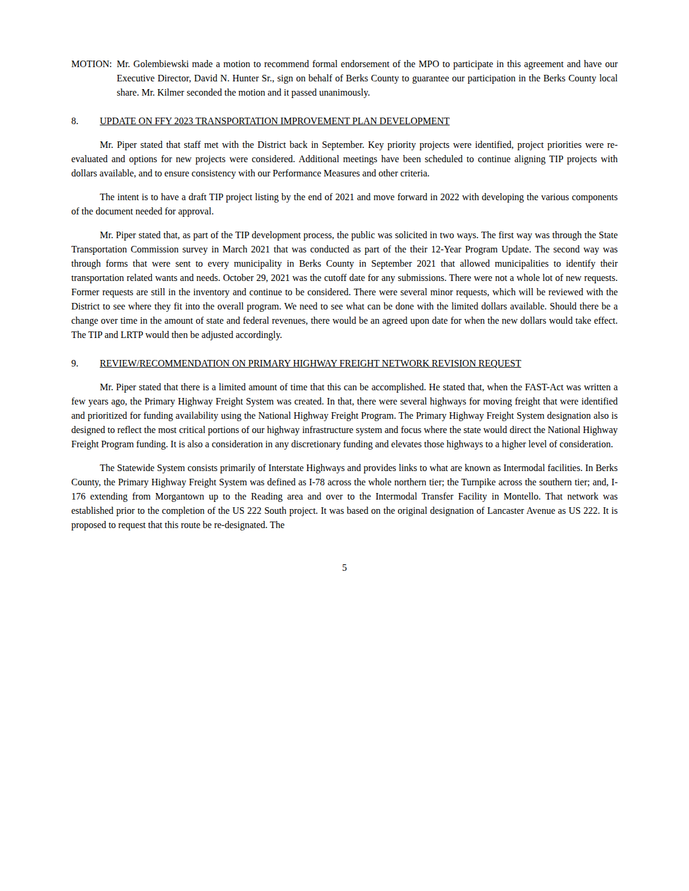MOTION:
Mr. Golembiewski made a motion to recommend formal endorsement of the MPO to participate in this agreement and have our Executive Director, David N. Hunter Sr., sign on behalf of Berks County to guarantee our participation in the Berks County local share. Mr. Kilmer seconded the motion and it passed unanimously.
8.
UPDATE ON FFY 2023 TRANSPORTATION IMPROVEMENT PLAN DEVELOPMENT
Mr. Piper stated that staff met with the District back in September. Key priority projects were identified, project priorities were re-evaluated and options for new projects were considered. Additional meetings have been scheduled to continue aligning TIP projects with dollars available, and to ensure consistency with our Performance Measures and other criteria.
The intent is to have a draft TIP project listing by the end of 2021 and move forward in 2022 with developing the various components of the document needed for approval.
Mr. Piper stated that, as part of the TIP development process, the public was solicited in two ways. The first way was through the State Transportation Commission survey in March 2021 that was conducted as part of the their 12-Year Program Update. The second way was through forms that were sent to every municipality in Berks County in September 2021 that allowed municipalities to identify their transportation related wants and needs. October 29, 2021 was the cutoff date for any submissions. There were not a whole lot of new requests. Former requests are still in the inventory and continue to be considered. There were several minor requests, which will be reviewed with the District to see where they fit into the overall program. We need to see what can be done with the limited dollars available. Should there be a change over time in the amount of state and federal revenues, there would be an agreed upon date for when the new dollars would take effect. The TIP and LRTP would then be adjusted accordingly.
9.
REVIEW/RECOMMENDATION ON PRIMARY HIGHWAY FREIGHT NETWORK REVISION REQUEST
Mr. Piper stated that there is a limited amount of time that this can be accomplished. He stated that, when the FAST-Act was written a few years ago, the Primary Highway Freight System was created. In that, there were several highways for moving freight that were identified and prioritized for funding availability using the National Highway Freight Program. The Primary Highway Freight System designation also is designed to reflect the most critical portions of our highway infrastructure system and focus where the state would direct the National Highway Freight Program funding. It is also a consideration in any discretionary funding and elevates those highways to a higher level of consideration.
The Statewide System consists primarily of Interstate Highways and provides links to what are known as Intermodal facilities. In Berks County, the Primary Highway Freight System was defined as I-78 across the whole northern tier; the Turnpike across the southern tier; and, I-176 extending from Morgantown up to the Reading area and over to the Intermodal Transfer Facility in Montello. That network was established prior to the completion of the US 222 South project. It was based on the original designation of Lancaster Avenue as US 222. It is proposed to request that this route be re-designated. The
5